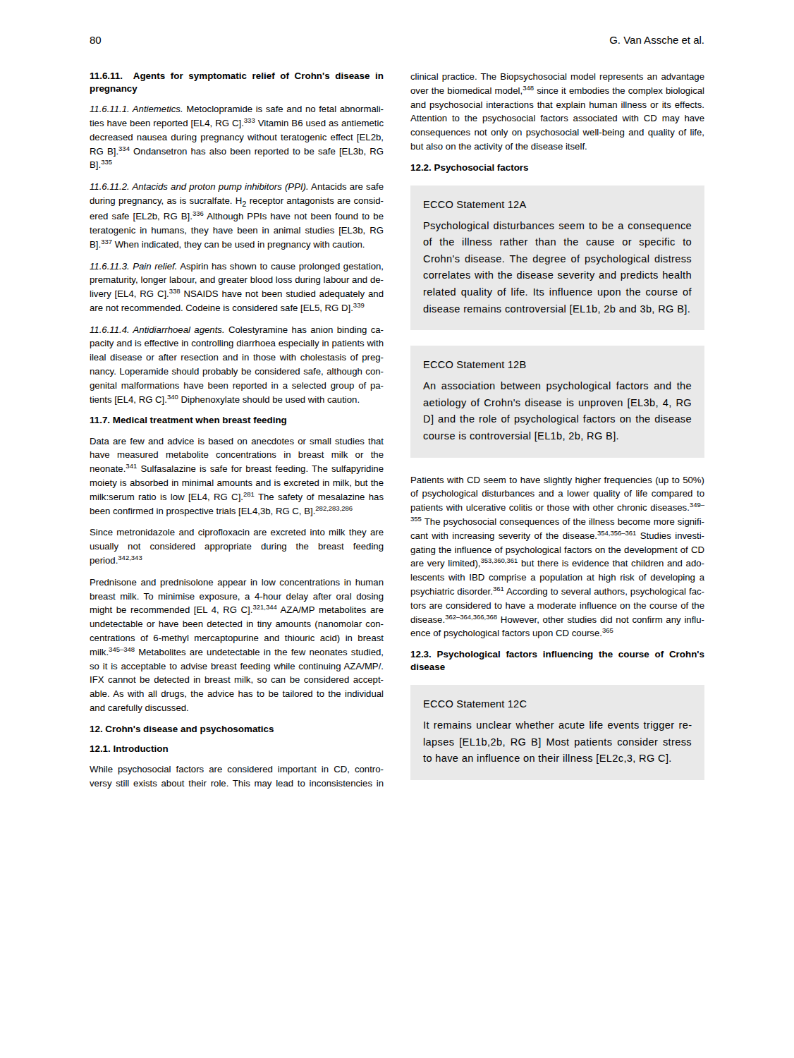80 G. Van Assche et al.
11.6.11. Agents for symptomatic relief of Crohn's disease in pregnancy
11.6.11.1. Antiemetics. Metoclopramide is safe and no fetal abnormalities have been reported [EL4, RG C].333 Vitamin B6 used as antiemetic decreased nausea during pregnancy without teratogenic effect [EL2b, RG B].334 Ondansetron has also been reported to be safe [EL3b, RG B].335
11.6.11.2. Antacids and proton pump inhibitors (PPI). Antacids are safe during pregnancy, as is sucralfate. H2 receptor antagonists are considered safe [EL2b, RG B].336 Although PPIs have not been found to be teratogenic in humans, they have been in animal studies [EL3b, RG B].337 When indicated, they can be used in pregnancy with caution.
11.6.11.3. Pain relief. Aspirin has shown to cause prolonged gestation, prematurity, longer labour, and greater blood loss during labour and delivery [EL4, RG C].338 NSAIDS have not been studied adequately and are not recommended. Codeine is considered safe [EL5, RG D].339
11.6.11.4. Antidiarrhoeal agents. Colestyramine has anion binding capacity and is effective in controlling diarrhoea especially in patients with ileal disease or after resection and in those with cholestasis of pregnancy. Loperamide should probably be considered safe, although congenital malformations have been reported in a selected group of patients [EL4, RG C].340 Diphenoxylate should be used with caution.
11.7. Medical treatment when breast feeding
Data are few and advice is based on anecdotes or small studies that have measured metabolite concentrations in breast milk or the neonate.341 Sulfasalazine is safe for breast feeding. The sulfapyridine moiety is absorbed in minimal amounts and is excreted in milk, but the milk:serum ratio is low [EL4, RG C].281 The safety of mesalazine has been confirmed in prospective trials [EL4,3b, RG C, B].282,283,286
Since metronidazole and ciprofloxacin are excreted into milk they are usually not considered appropriate during the breast feeding period.342,343
Prednisone and prednisolone appear in low concentrations in human breast milk. To minimise exposure, a 4-hour delay after oral dosing might be recommended [EL 4, RG C].321,344 AZA/MP metabolites are undetectable or have been detected in tiny amounts (nanomolar concentrations of 6-methyl mercaptopurine and thiouric acid) in breast milk.345–348 Metabolites are undetectable in the few neonates studied, so it is acceptable to advise breast feeding while continuing AZA/MP/. IFX cannot be detected in breast milk, so can be considered acceptable. As with all drugs, the advice has to be tailored to the individual and carefully discussed.
12. Crohn's disease and psychosomatics
12.1. Introduction
While psychosocial factors are considered important in CD, controversy still exists about their role. This may lead to inconsistencies in clinical practice. The Biopsychosocial model represents an advantage over the biomedical model,348 since it embodies the complex biological and psychosocial interactions that explain human illness or its effects. Attention to the psychosocial factors associated with CD may have consequences not only on psychosocial well-being and quality of life, but also on the activity of the disease itself.
12.2. Psychosocial factors
ECCO Statement 12A
Psychological disturbances seem to be a consequence of the illness rather than the cause or specific to Crohn's disease. The degree of psychological distress correlates with the disease severity and predicts health related quality of life. Its influence upon the course of disease remains controversial [EL1b, 2b and 3b, RG B].
ECCO Statement 12B
An association between psychological factors and the aetiology of Crohn's disease is unproven [EL3b, 4, RG D] and the role of psychological factors on the disease course is controversial [EL1b, 2b, RG B].
Patients with CD seem to have slightly higher frequencies (up to 50%) of psychological disturbances and a lower quality of life compared to patients with ulcerative colitis or those with other chronic diseases.349–355 The psychosocial consequences of the illness become more significant with increasing severity of the disease.354,356–361 Studies investigating the influence of psychological factors on the development of CD are very limited),353,360,361 but there is evidence that children and adolescents with IBD comprise a population at high risk of developing a psychiatric disorder.361 According to several authors, psychological factors are considered to have a moderate influence on the course of the disease.362–364,366,368 However, other studies did not confirm any influence of psychological factors upon CD course.365
12.3. Psychological factors influencing the course of Crohn's disease
ECCO Statement 12C
It remains unclear whether acute life events trigger relapses [EL1b,2b, RG B] Most patients consider stress to have an influence on their illness [EL2c,3, RG C].